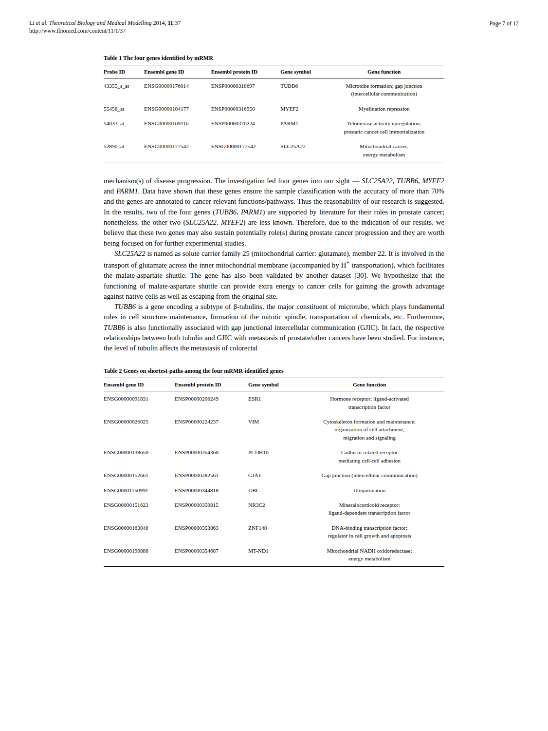Li et al. Theoretical Biology and Medical Modelling 2014, 11:37
http://www.tbiomed.com/content/11/1/37
Page 7 of 12
Table 1 The four genes identified by mRMR
| Probe ID | Ensembl gene ID | Ensembl protein ID | Gene symbol | Gene function |
| --- | --- | --- | --- | --- |
| 43355_s_at | ENSG00000176014 | ENSP00000318697 | TUBB6 | Microtube formation; gap junction (intercellular communication) |
| 55458_at | ENSG00000104177 | ENSP00000316950 | MYEF2 | Myelination repression |
| 54033_at | ENSG00000169116 | ENSP00000370224 | PARM1 | Telomerase activity upregulation; prostatic cancer cell immortalization |
| 52890_at | ENSG00000177542 | ENSG00000177542 | SLC25A22 | Mitochondrial carrier; energy metabolism |
mechanism(s) of disease progression. The investigation led four genes into our sight — SLC25A22, TUBB6, MYEF2 and PARM1. Data have shown that these genes ensure the sample classification with the accuracy of more than 70% and the genes are annotated to cancer-relevant functions/pathways. Thus the reasonability of our research is suggested. In the results, two of the four genes (TUBB6, PARM1) are supported by literature for their roles in prostate cancer; nonetheless, the other two (SLC25A22, MYEF2) are less known. Therefore, due to the indication of our results, we believe that these two genes may also sustain potentially role(s) during prostate cancer progression and they are worth being focused on for further experimental studies.
SLC25A22 is named as solute carrier family 25 (mitochondrial carrier: glutamate), member 22. It is involved in the transport of glutamate across the inner mitochondrial membrane (accompanied by H+ transportation), which facilitates the malate-aspartate shuttle. The gene has also been validated by another dataset [30]. We hypothesize that the functioning of malate-aspartate shuttle can provide extra energy to cancer cells for gaining the growth advantage against native cells as well as escaping from the original site.
TUBB6 is a gene encoding a subtype of β-tubulins, the major constituent of microtube, which plays fundamental roles in cell structure maintenance, formation of the mitotic spindle, transportation of chemicals, etc. Furthermore, TUBB6 is also functionally associated with gap junctional intercellular communication (GJIC). In fact, the respective relationships between both tubulin and GJIC with metastasis of prostate/other cancers have been studied. For instance, the level of tubulin affects the metastasis of colorectal
Table 2 Genes on shortest-paths among the four mRMR-identified genes
| Ensembl gene ID | Ensembl protein ID | Gene symbol | Gene function |
| --- | --- | --- | --- |
| ENSG00000091831 | ENSP00000206249 | ESR1 | Hormone receptor; ligand-activated transcription factor |
| ENSG00000026025 | ENSP00000224237 | VIM | Cytoskeleton formation and maintenance; organization of cell attachment, migration and signaling |
| ENSG00000138650 | ENSP00000264360 | PCDH10 | Cadherin-related receptor mediating cell-cell adhesion |
| ENSG00000152661 | ENSP00000282561 | GJA1 | Gap junction (intercellular communication) |
| ENSG00001150991 | ENSP00000344818 | UBC | Ubiquitination |
| ENSG00000151623 | ENSP00000350815 | NR3C2 | Mineralocorticoid receptor; ligand-dependent transcription factor |
| ENSG00000163848 | ENSP00000353863 | ZNF148 | DNA-binding transcription factor; regulator in cell growth and apoptosis |
| ENSG00000198888 | ENSP00000354687 | MT-ND1 | Mitochondrial NADH oxidoreductase; energy metabolism |